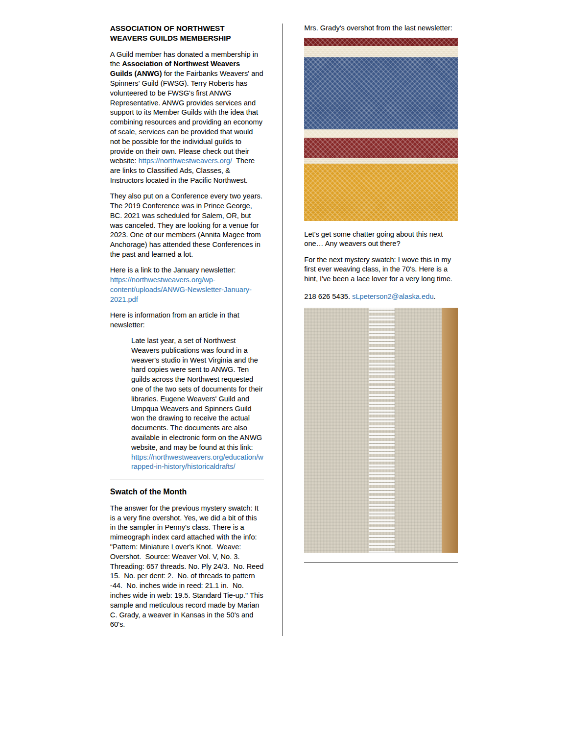ASSOCIATION OF NORTHWEST WEAVERS GUILDS MEMBERSHIP
A Guild member has donated a membership in the Association of Northwest Weavers Guilds (ANWG) for the Fairbanks Weavers' and Spinners' Guild (FWSG). Terry Roberts has volunteered to be FWSG's first ANWG Representative. ANWG provides services and support to its Member Guilds with the idea that combining resources and providing an economy of scale, services can be provided that would not be possible for the individual guilds to provide on their own. Please check out their website: https://northwestweavers.org/ There are links to Classified Ads, Classes, & Instructors located in the Pacific Northwest.
They also put on a Conference every two years. The 2019 Conference was in Prince George, BC. 2021 was scheduled for Salem, OR, but was canceled. They are looking for a venue for 2023. One of our members (Annita Magee from Anchorage) has attended these Conferences in the past and learned a lot.
Here is a link to the January newsletter:
https://northwestweavers.org/wp-content/uploads/ANWG-Newsletter-January-2021.pdf
Here is information from an article in that newsletter:
Late last year, a set of Northwest Weavers publications was found in a weaver's studio in West Virginia and the hard copies were sent to ANWG. Ten guilds across the Northwest requested one of the two sets of documents for their libraries. Eugene Weavers' Guild and Umpqua Weavers and Spinners Guild won the drawing to receive the actual documents. The documents are also available in electronic form on the ANWG website, and may be found at this link: https://northwestweavers.org/education/wrapped-in-history/historicaldrafts/
Swatch of the Month
The answer for the previous mystery swatch: It is a very fine overshot. Yes, we did a bit of this in the sampler in Penny's class. There is a mimeograph index card attached with the info: "Pattern: Miniature Lover's Knot. Weave: Overshot. Source: Weaver Vol. V, No. 3. Threading: 657 threads. No. Ply 24/3. No. Reed 15. No. per dent: 2. No. of threads to pattern -44. No. inches wide in reed: 21.1 in. No. inches wide in web: 19.5. Standard Tie-up." This sample and meticulous record made by Marian C. Grady, a weaver in Kansas in the 50's and 60's.
Mrs. Grady's overshot from the last newsletter:
Let's get some chatter going about this next one… Any weavers out there?
For the next mystery swatch: I wove this in my first ever weaving class, in the 70's. Here is a hint, I've been a lace lover for a very long time.
218 626 5435. sLpeterson2@alaska.edu.